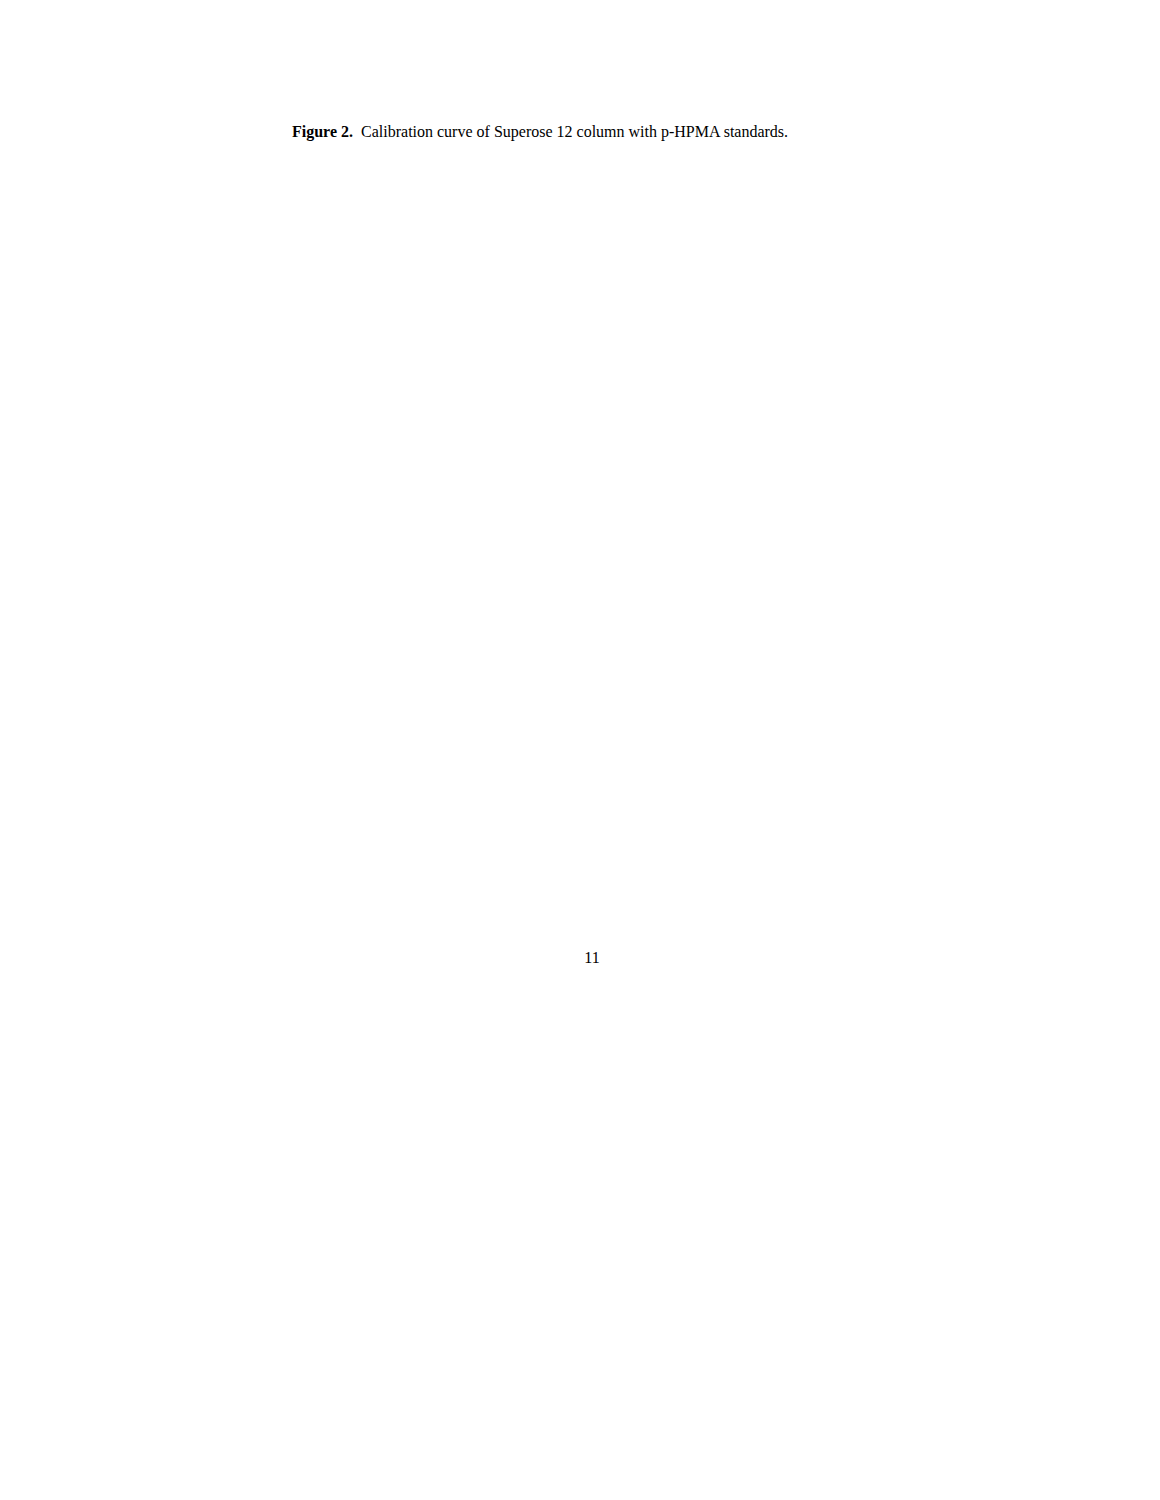Figure 2. Calibration curve of Superose 12 column with p-HPMA standards.
11